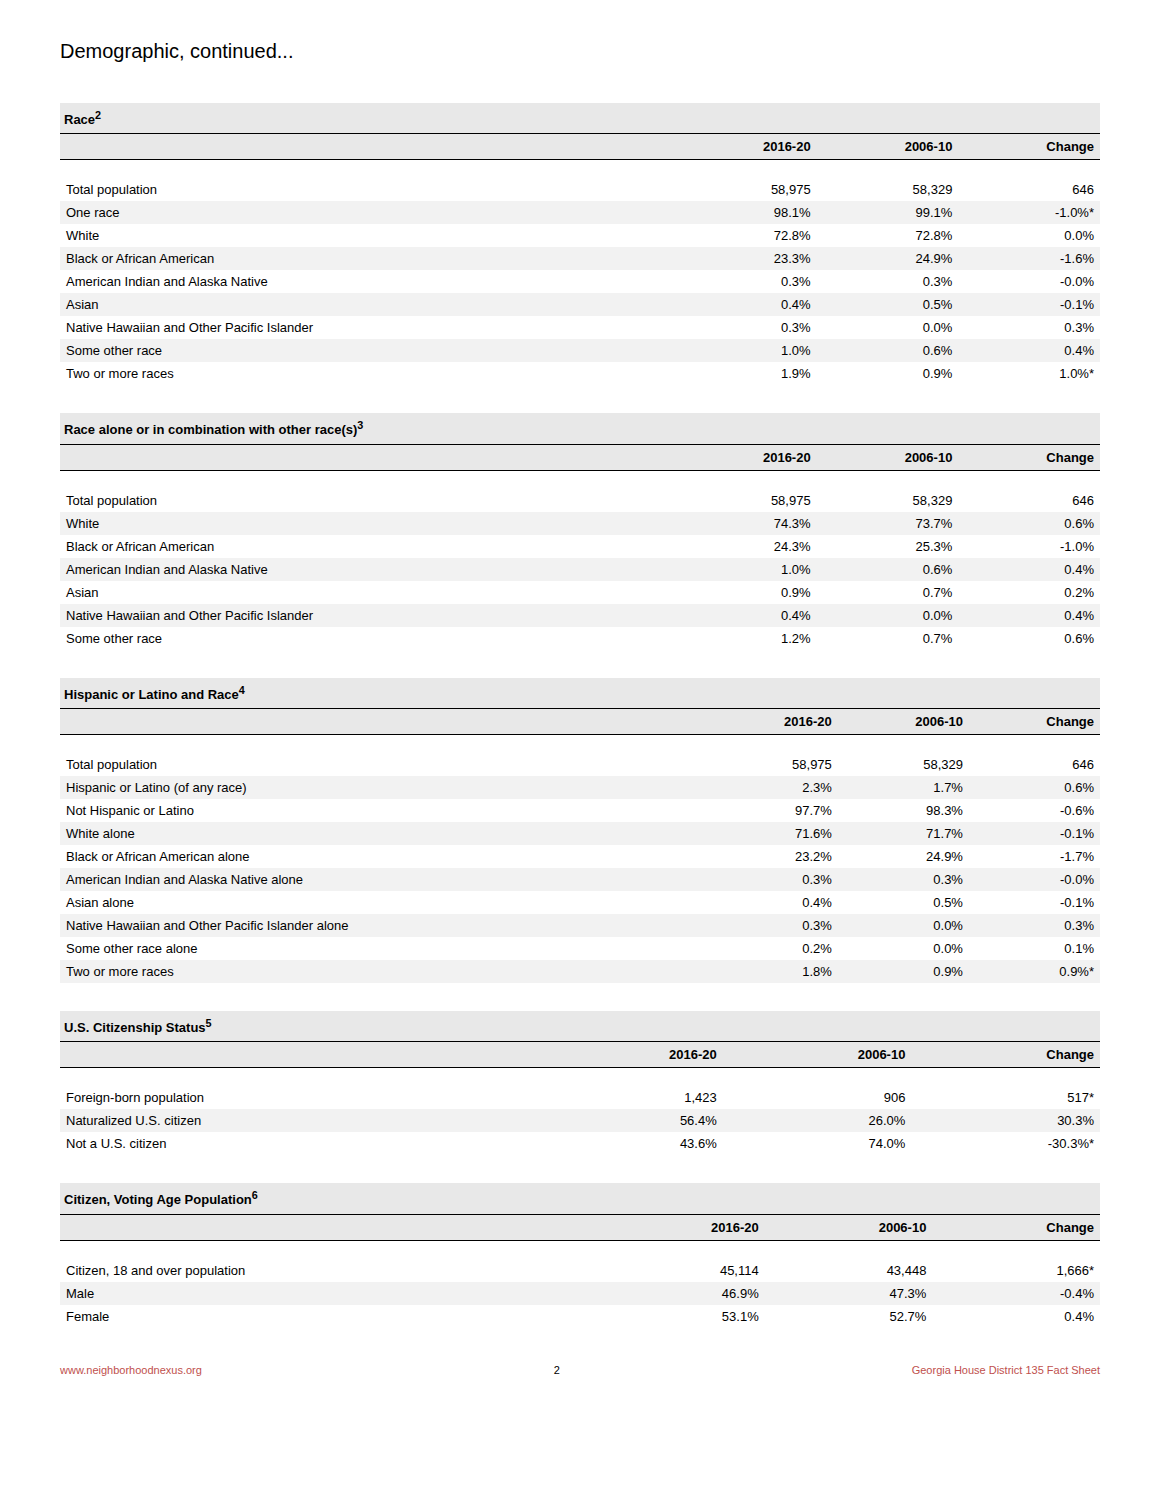Demographic, continued...
Race 2
| | 2016-20 | 2006-10 | Change |
| --- | --- | --- | --- |
| Total population | 58,975 | 58,329 | 646 |
| One race | 98.1% | 99.1% | -1.0%* |
| White | 72.8% | 72.8% | 0.0% |
| Black or African American | 23.3% | 24.9% | -1.6% |
| American Indian and Alaska Native | 0.3% | 0.3% | -0.0% |
| Asian | 0.4% | 0.5% | -0.1% |
| Native Hawaiian and Other Pacific Islander | 0.3% | 0.0% | 0.3% |
| Some other race | 1.0% | 0.6% | 0.4% |
| Two or more races | 1.9% | 0.9% | 1.0%* |
Race alone or in combination with other race(s) 3
| | 2016-20 | 2006-10 | Change |
| --- | --- | --- | --- |
| Total population | 58,975 | 58,329 | 646 |
| White | 74.3% | 73.7% | 0.6% |
| Black or African American | 24.3% | 25.3% | -1.0% |
| American Indian and Alaska Native | 1.0% | 0.6% | 0.4% |
| Asian | 0.9% | 0.7% | 0.2% |
| Native Hawaiian and Other Pacific Islander | 0.4% | 0.0% | 0.4% |
| Some other race | 1.2% | 0.7% | 0.6% |
Hispanic or Latino and Race 4
| | 2016-20 | 2006-10 | Change |
| --- | --- | --- | --- |
| Total population | 58,975 | 58,329 | 646 |
| Hispanic or Latino (of any race) | 2.3% | 1.7% | 0.6% |
| Not Hispanic or Latino | 97.7% | 98.3% | -0.6% |
| White alone | 71.6% | 71.7% | -0.1% |
| Black or African American alone | 23.2% | 24.9% | -1.7% |
| American Indian and Alaska Native alone | 0.3% | 0.3% | -0.0% |
| Asian alone | 0.4% | 0.5% | -0.1% |
| Native Hawaiian and Other Pacific Islander alone | 0.3% | 0.0% | 0.3% |
| Some other race alone | 0.2% | 0.0% | 0.1% |
| Two or more races | 1.8% | 0.9% | 0.9%* |
U.S. Citizenship Status 5
| | 2016-20 | 2006-10 | Change |
| --- | --- | --- | --- |
| Foreign-born population | 1,423 | 906 | 517* |
| Naturalized U.S. citizen | 56.4% | 26.0% | 30.3% |
| Not a U.S. citizen | 43.6% | 74.0% | -30.3%* |
Citizen, Voting Age Population 6
| | 2016-20 | 2006-10 | Change |
| --- | --- | --- | --- |
| Citizen, 18 and over population | 45,114 | 43,448 | 1,666* |
| Male | 46.9% | 47.3% | -0.4% |
| Female | 53.1% | 52.7% | 0.4% |
www.neighborhoodnexus.org 2 Georgia House District 135 Fact Sheet